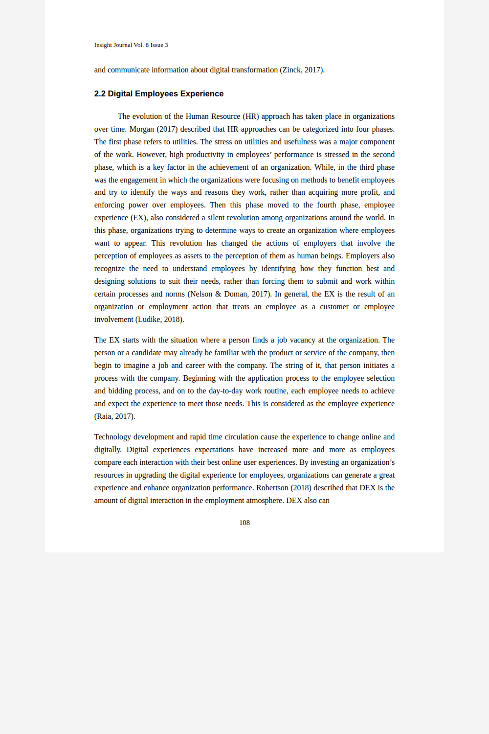Insight Journal Vol. 8 Issue 3
and communicate information about digital transformation (Zinck, 2017).
2.2 Digital Employees Experience
The evolution of the Human Resource (HR) approach has taken place in organizations over time. Morgan (2017) described that HR approaches can be categorized into four phases. The first phase refers to utilities. The stress on utilities and usefulness was a major component of the work. However, high productivity in employees’ performance is stressed in the second phase, which is a key factor in the achievement of an organization. While, in the third phase was the engagement in which the organizations were focusing on methods to benefit employees and try to identify the ways and reasons they work, rather than acquiring more profit, and enforcing power over employees. Then this phase moved to the fourth phase, employee experience (EX), also considered a silent revolution among organizations around the world. In this phase, organizations trying to determine ways to create an organization where employees want to appear. This revolution has changed the actions of employers that involve the perception of employees as assets to the perception of them as human beings. Employers also recognize the need to understand employees by identifying how they function best and designing solutions to suit their needs, rather than forcing them to submit and work within certain processes and norms (Nelson & Doman, 2017). In general, the EX is the result of an organization or employment action that treats an employee as a customer or employee involvement (Ludike, 2018).
The EX starts with the situation where a person finds a job vacancy at the organization. The person or a candidate may already be familiar with the product or service of the company, then begin to imagine a job and career with the company. The string of it, that person initiates a process with the company. Beginning with the application process to the employee selection and bidding process, and on to the day-to-day work routine, each employee needs to achieve and expect the experience to meet those needs. This is considered as the employee experience (Raia, 2017).
Technology development and rapid time circulation cause the experience to change online and digitally. Digital experiences expectations have increased more and more as employees compare each interaction with their best online user experiences. By investing an organization’s resources in upgrading the digital experience for employees, organizations can generate a great experience and enhance organization performance. Robertson (2018) described that DEX is the amount of digital interaction in the employment atmosphere. DEX also can
108